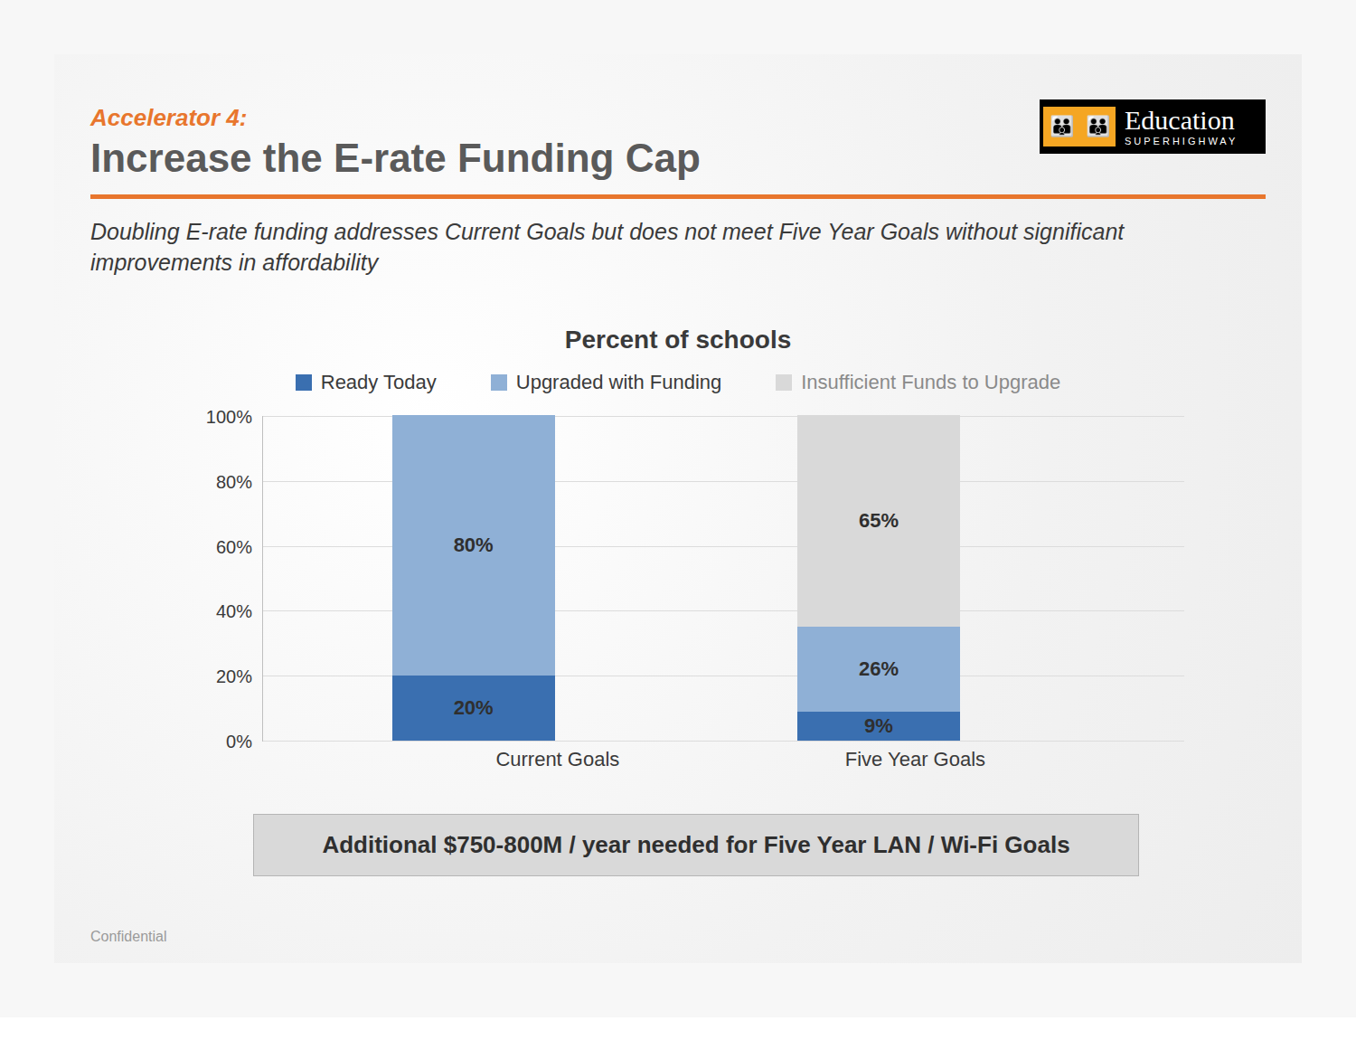👪👪
Education
SUPERHIGHWAY
Accelerator 4:
Increase the E-rate Funding Cap
Doubling E-rate funding addresses Current Goals but does not meet Five Year Goals without significant improvements in affordability
Percent of schools
Ready Today
Upgraded with Funding
Insufficient Funds to Upgrade
100%
80%
60%
40%
20%
0%
80%
20%
65%
26%
9%
Current Goals
Five Year Goals
Additional $750-800M / year needed for Five Year LAN / Wi-Fi Goals
Confidential